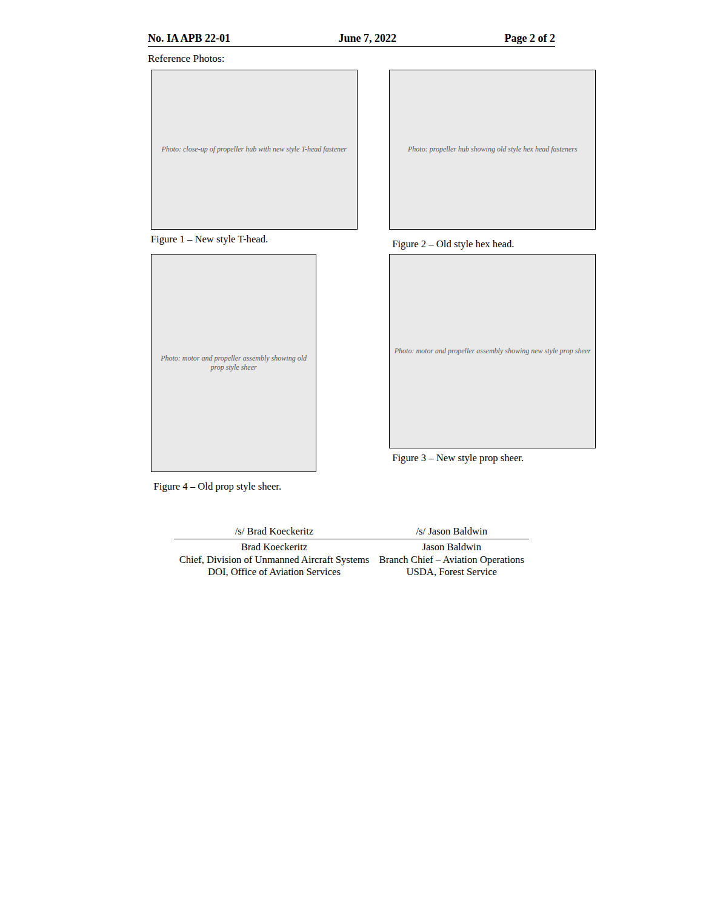No. IA APB 22-01 June 7, 2022 Page 2 of 2
Reference Photos:
| Photo: close-up of propeller hub with new style T-head fastener Figure 1 – New style T-head. | Photo: propeller hub showing old style hex head fasteners Figure 2 – Old style hex head. |
| Photo: motor and propeller assembly showing old prop style sheer Figure 4 – Old prop style sheer. | Photo: motor and propeller assembly showing new style prop sheer Figure 3 – New style prop sheer. |
| /s/ Brad Koeckeritz | /s/ Jason Baldwin |
| Brad Koeckeritz Chief, Division of Unmanned Aircraft Systems DOI, Office of Aviation Services | Jason Baldwin Branch Chief – Aviation Operations USDA, Forest Service |